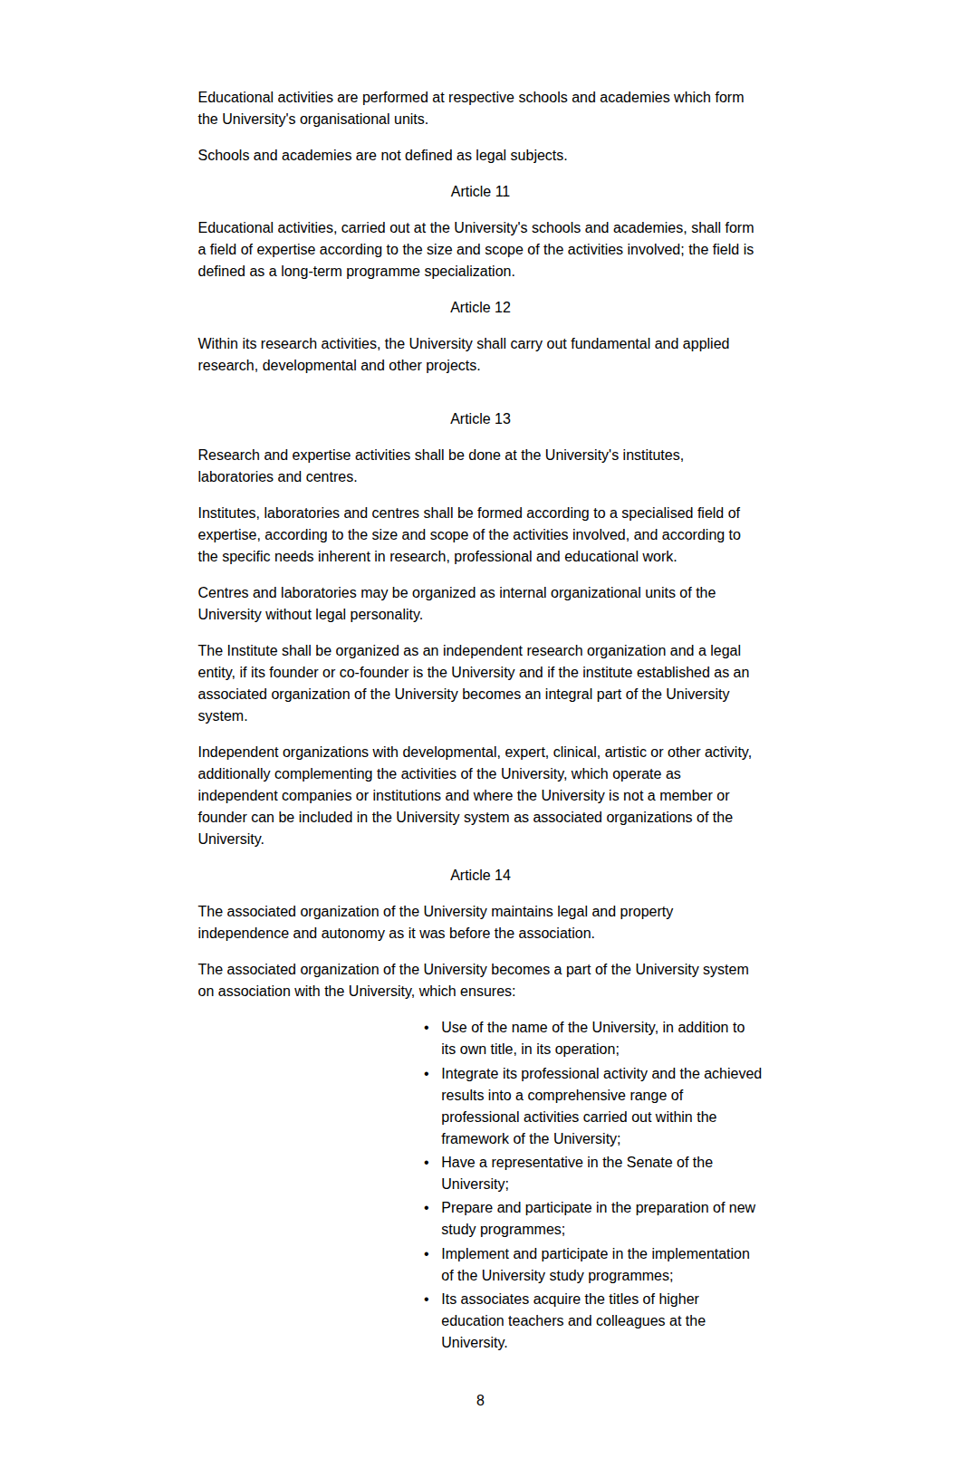Educational activities are performed at respective schools and academies which form the University's organisational units.
Schools and academies are not defined as legal subjects.
Article 11
Educational activities, carried out at the University's schools and academies, shall form a field of expertise according to the size and scope of the activities involved; the field is defined as a long-term programme specialization.
Article 12
Within its research activities, the University shall carry out fundamental and applied research, developmental and other projects.
Article 13
Research and expertise activities shall be done at the University's institutes, laboratories and centres.
Institutes, laboratories and centres shall be formed according to a specialised field of expertise, according to the size and scope of the activities involved, and according to the specific needs inherent in research, professional and educational work.
Centres and laboratories may be organized as internal organizational units of the University without legal personality.
The Institute shall be organized as an independent research organization and a legal entity, if its founder or co-founder is the University and if the institute established as an associated organization of the University becomes an integral part of the University system.
Independent organizations with developmental, expert, clinical, artistic or other activity, additionally complementing the activities of the University, which operate as independent companies or institutions and where the University is not a member or founder can be included in the University system as associated organizations of the University.
Article 14
The associated organization of the University maintains legal and property independence and autonomy as it was before the association.
The associated organization of the University becomes a part of the University system on association with the University, which ensures:
Use of the name of the University, in addition to its own title, in its operation;
Integrate its professional activity and the achieved results into a comprehensive range of professional activities carried out within the framework of the University;
Have a representative in the Senate of the University;
Prepare and participate in the preparation of new study programmes;
Implement and participate in the implementation of the University study programmes;
Its associates acquire the titles of higher education teachers and colleagues at the University.
8